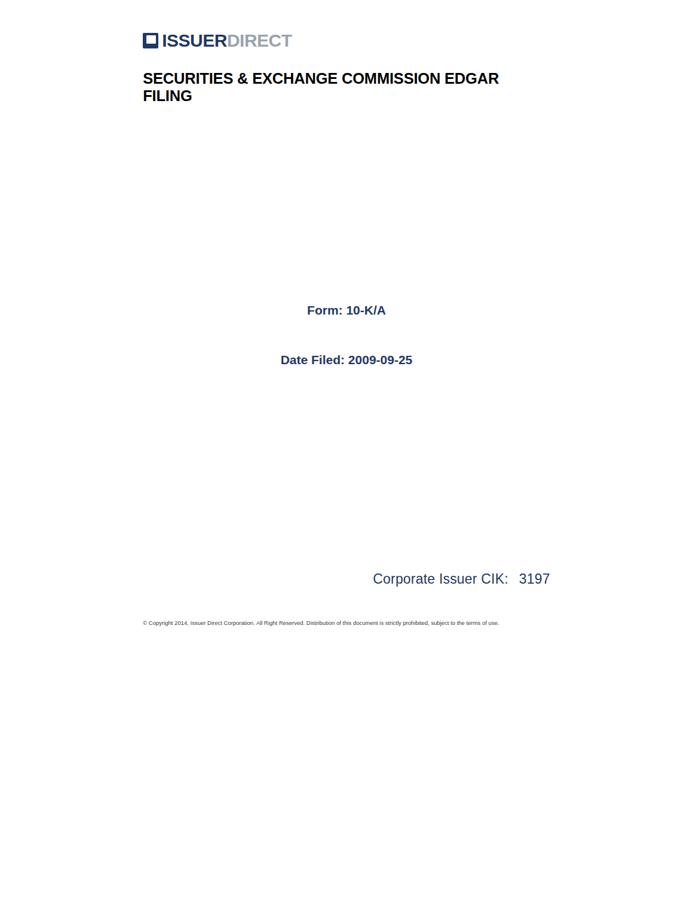ISSUER DIRECT
SECURITIES & EXCHANGE COMMISSION EDGAR FILING
Form: 10-K/A
Date Filed: 2009-09-25
Corporate Issuer CIK: 3197
© Copyright 2014, Issuer Direct Corporation. All Right Reserved. Distribution of this document is strictly prohibited, subject to the terms of use.